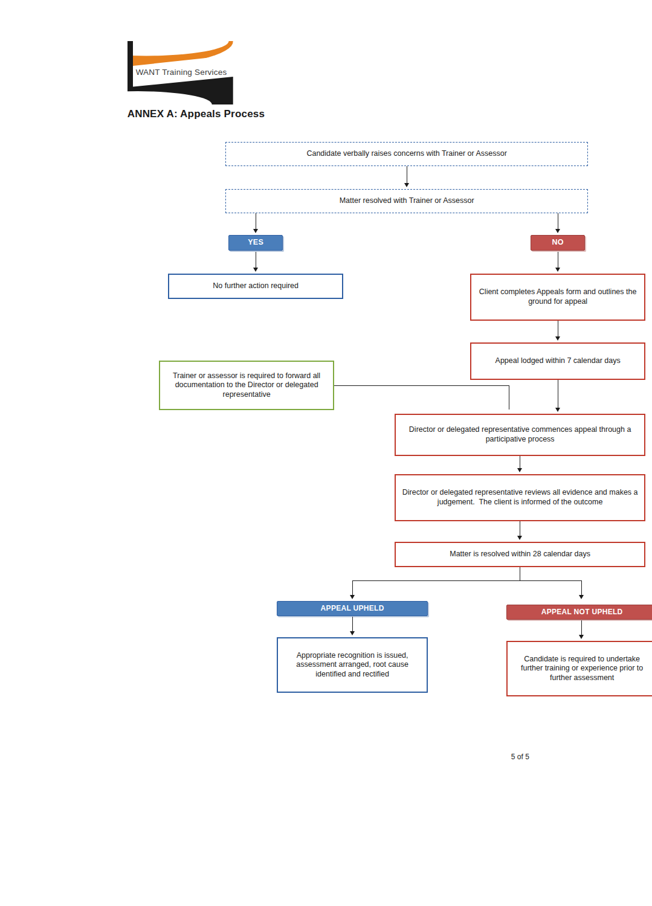WANT Training Services
ANNEX A: Appeals Process
Candidate verbally raises concerns with Trainer or Assessor
Matter resolved with Trainer or Assessor
YES
NO
No further action required
Client completes Appeals form and outlines the ground for appeal
Appeal lodged within 7 calendar days
Trainer or assessor is required to forward all documentation to the Director or delegated representative
Director or delegated representative commences appeal through a participative process
Director or delegated representative reviews all evidence and makes a judgement. The client is informed of the outcome
Matter is resolved within 28 calendar days
APPEAL UPHELD
APPEAL NOT UPHELD
Appropriate recognition is issued, assessment arranged, root cause identified and rectified
Candidate is required to undertake further training or experience prior to further assessment
5 of 5